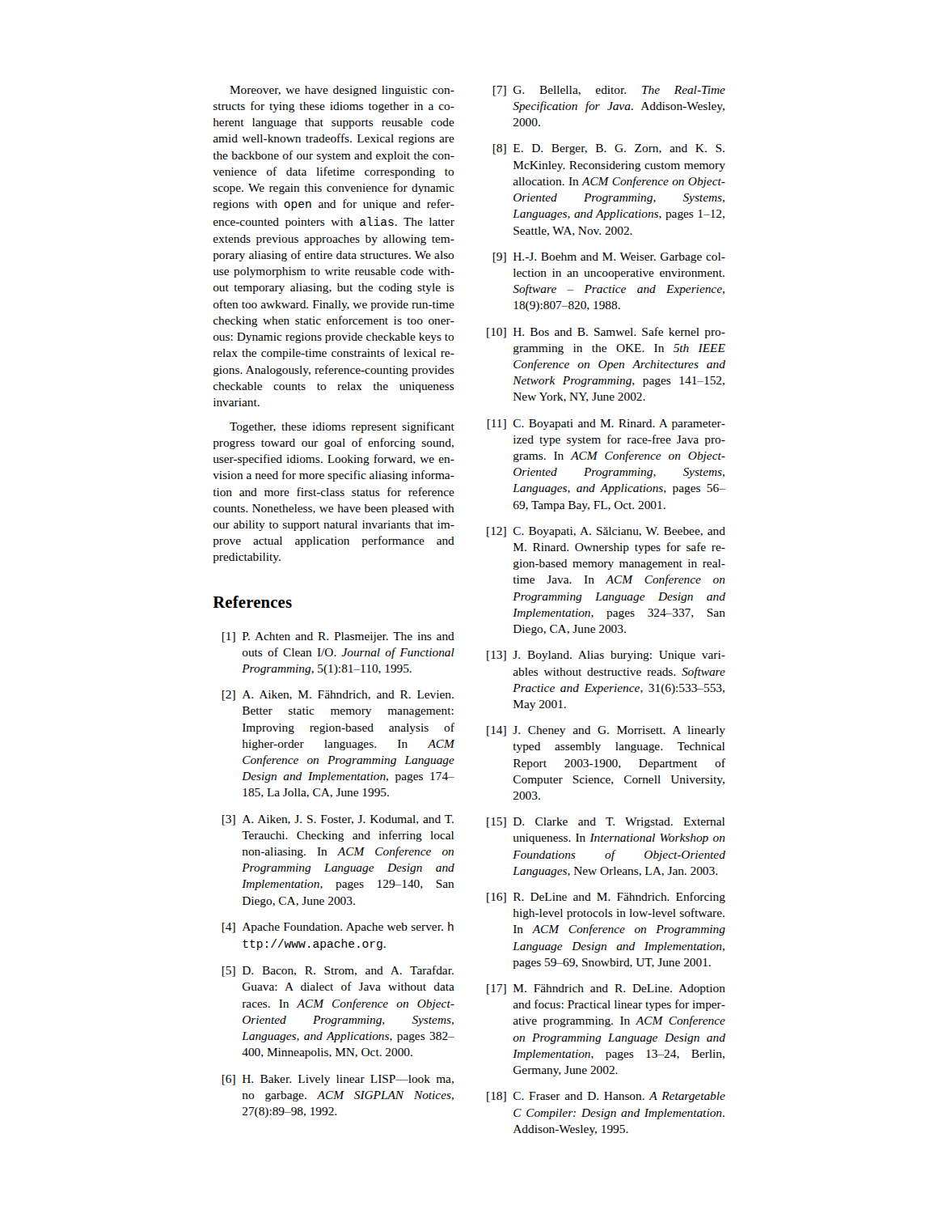Moreover, we have designed linguistic constructs for tying these idioms together in a coherent language that supports reusable code amid well-known tradeoffs. Lexical regions are the backbone of our system and exploit the convenience of data lifetime corresponding to scope. We regain this convenience for dynamic regions with open and for unique and reference-counted pointers with alias. The latter extends previous approaches by allowing temporary aliasing of entire data structures. We also use polymorphism to write reusable code without temporary aliasing, but the coding style is often too awkward. Finally, we provide run-time checking when static enforcement is too onerous: Dynamic regions provide checkable keys to relax the compile-time constraints of lexical regions. Analogously, reference-counting provides checkable counts to relax the uniqueness invariant.
Together, these idioms represent significant progress toward our goal of enforcing sound, user-specified idioms. Looking forward, we envision a need for more specific aliasing information and more first-class status for reference counts. Nonetheless, we have been pleased with our ability to support natural invariants that improve actual application performance and predictability.
References
[1] P. Achten and R. Plasmeijer. The ins and outs of Clean I/O. Journal of Functional Programming, 5(1):81–110, 1995.
[2] A. Aiken, M. Fähndrich, and R. Levien. Better static memory management: Improving region-based analysis of higher-order languages. In ACM Conference on Programming Language Design and Implementation, pages 174–185, La Jolla, CA, June 1995.
[3] A. Aiken, J. S. Foster, J. Kodumal, and T. Terauchi. Checking and inferring local non-aliasing. In ACM Conference on Programming Language Design and Implementation, pages 129–140, San Diego, CA, June 2003.
[4] Apache Foundation. Apache web server. http://www.apache.org.
[5] D. Bacon, R. Strom, and A. Tarafdar. Guava: A dialect of Java without data races. In ACM Conference on Object-Oriented Programming, Systems, Languages, and Applications, pages 382–400, Minneapolis, MN, Oct. 2000.
[6] H. Baker. Lively linear LISP—look ma, no garbage. ACM SIGPLAN Notices, 27(8):89–98, 1992.
[7] G. Bellella, editor. The Real-Time Specification for Java. Addison-Wesley, 2000.
[8] E. D. Berger, B. G. Zorn, and K. S. McKinley. Reconsidering custom memory allocation. In ACM Conference on Object-Oriented Programming, Systems, Languages, and Applications, pages 1–12, Seattle, WA, Nov. 2002.
[9] H.-J. Boehm and M. Weiser. Garbage collection in an uncooperative environment. Software – Practice and Experience, 18(9):807–820, 1988.
[10] H. Bos and B. Samwel. Safe kernel programming in the OKE. In 5th IEEE Conference on Open Architectures and Network Programming, pages 141–152, New York, NY, June 2002.
[11] C. Boyapati and M. Rinard. A parameterized type system for race-free Java programs. In ACM Conference on Object-Oriented Programming, Systems, Languages, and Applications, pages 56–69, Tampa Bay, FL, Oct. 2001.
[12] C. Boyapati, A. Sălcianu, W. Beebee, and M. Rinard. Ownership types for safe region-based memory management in real-time Java. In ACM Conference on Programming Language Design and Implementation, pages 324–337, San Diego, CA, June 2003.
[13] J. Boyland. Alias burying: Unique variables without destructive reads. Software Practice and Experience, 31(6):533–553, May 2001.
[14] J. Cheney and G. Morrisett. A linearly typed assembly language. Technical Report 2003-1900, Department of Computer Science, Cornell University, 2003.
[15] D. Clarke and T. Wrigstad. External uniqueness. In International Workshop on Foundations of Object-Oriented Languages, New Orleans, LA, Jan. 2003.
[16] R. DeLine and M. Fähndrich. Enforcing high-level protocols in low-level software. In ACM Conference on Programming Language Design and Implementation, pages 59–69, Snowbird, UT, June 2001.
[17] M. Fähndrich and R. DeLine. Adoption and focus: Practical linear types for imperative programming. In ACM Conference on Programming Language Design and Implementation, pages 13–24, Berlin, Germany, June 2002.
[18] C. Fraser and D. Hanson. A Retargetable C Compiler: Design and Implementation. Addison-Wesley, 1995.